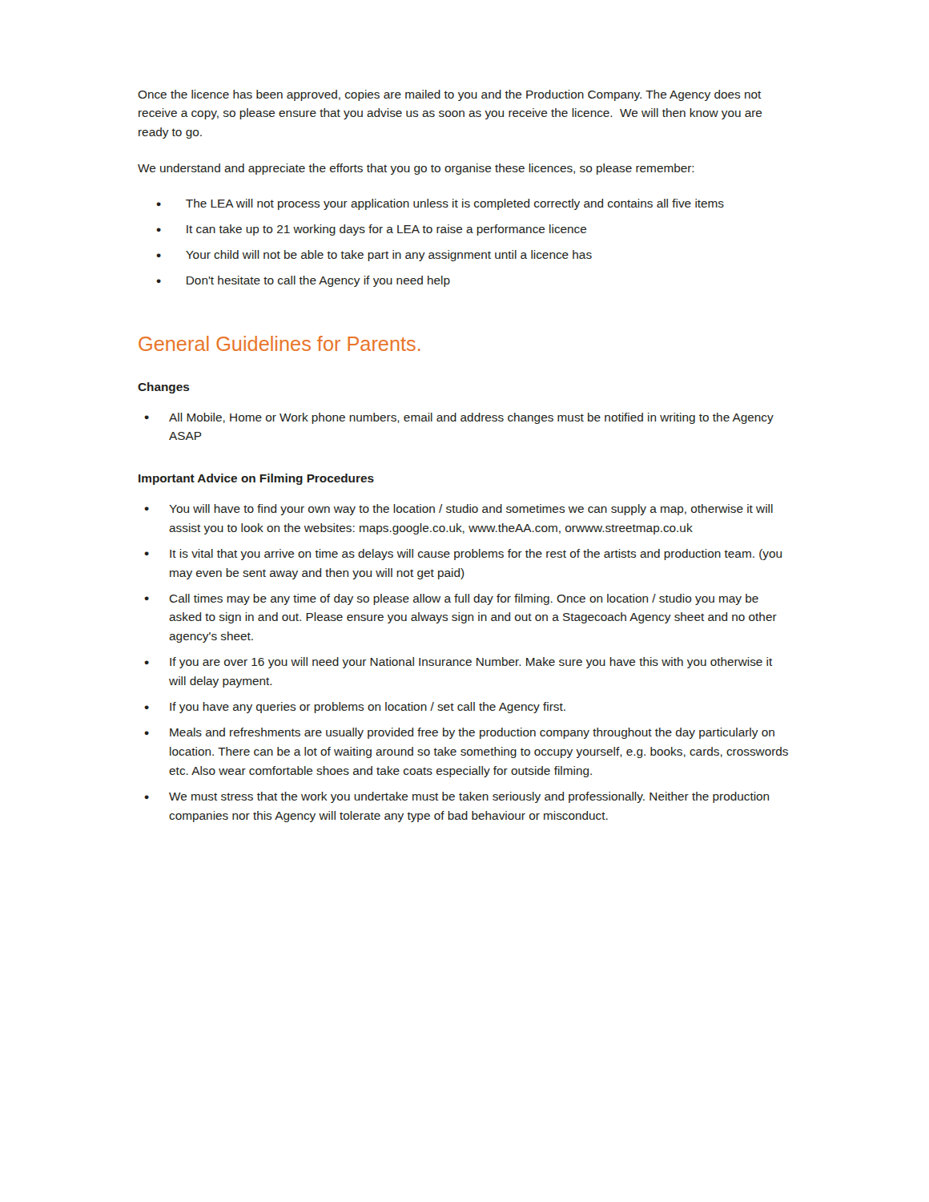Once the licence has been approved, copies are mailed to you and the Production Company. The Agency does not receive a copy, so please ensure that you advise us as soon as you receive the licence. We will then know you are ready to go.
We understand and appreciate the efforts that you go to organise these licences, so please remember:
The LEA will not process your application unless it is completed correctly and contains all five items
It can take up to 21 working days for a LEA to raise a performance licence
Your child will not be able to take part in any assignment until a licence has
Don't hesitate to call the Agency if you need help
General Guidelines for Parents.
Changes
All Mobile, Home or Work phone numbers, email and address changes must be notified in writing to the Agency ASAP
Important Advice on Filming Procedures
You will have to find your own way to the location / studio and sometimes we can supply a map, otherwise it will assist you to look on the websites: maps.google.co.uk, www.theAA.com, orwww.streetmap.co.uk
It is vital that you arrive on time as delays will cause problems for the rest of the artists and production team. (you may even be sent away and then you will not get paid)
Call times may be any time of day so please allow a full day for filming. Once on location / studio you may be asked to sign in and out. Please ensure you always sign in and out on a Stagecoach Agency sheet and no other agency's sheet.
If you are over 16 you will need your National Insurance Number. Make sure you have this with you otherwise it will delay payment.
If you have any queries or problems on location / set call the Agency first.
Meals and refreshments are usually provided free by the production company throughout the day particularly on location. There can be a lot of waiting around so take something to occupy yourself, e.g. books, cards, crosswords etc. Also wear comfortable shoes and take coats especially for outside filming.
We must stress that the work you undertake must be taken seriously and professionally. Neither the production companies nor this Agency will tolerate any type of bad behaviour or misconduct.